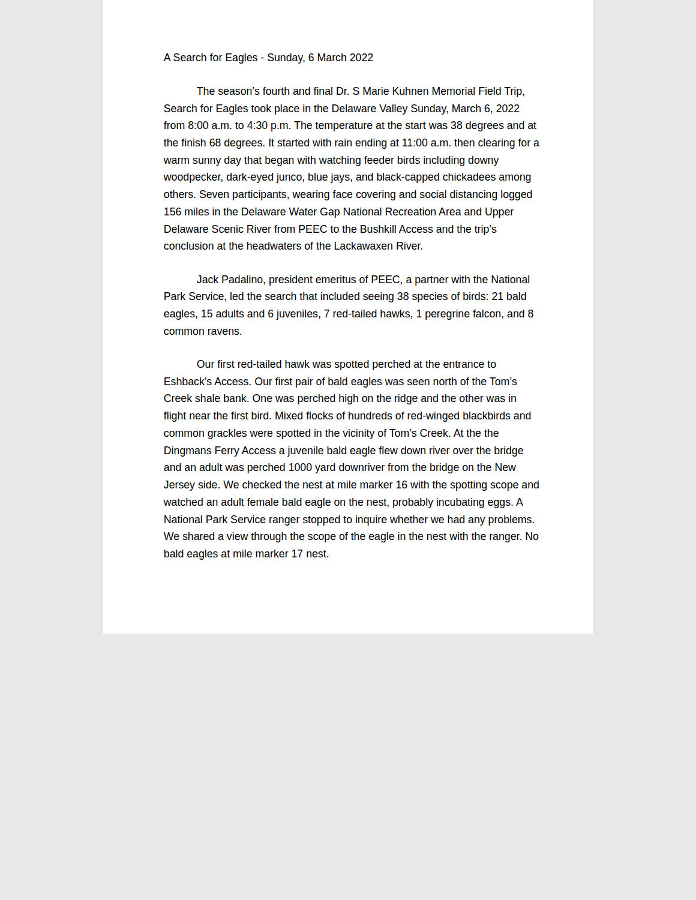A Search for Eagles - Sunday, 6 March 2022
The season’s fourth and final Dr. S Marie Kuhnen Memorial Field Trip, Search for Eagles took place in the Delaware Valley Sunday, March 6, 2022 from 8:00 a.m. to 4:30 p.m. The temperature at the start was 38 degrees and at the finish 68 degrees. It started with rain ending at 11:00 a.m. then clearing for a warm sunny day that began with watching feeder birds including downy woodpecker, dark-eyed junco, blue jays, and black-capped chickadees among others. Seven participants, wearing face covering and social distancing logged 156 miles in the Delaware Water Gap National Recreation Area and Upper Delaware Scenic River from PEEC to the Bushkill Access and the trip’s conclusion at the headwaters of the Lackawaxen River.
Jack Padalino, president emeritus of PEEC, a partner with the National Park Service, led the search that included seeing 38 species of birds: 21 bald eagles, 15 adults and 6 juveniles, 7 red-tailed hawks, 1 peregrine falcon, and 8 common ravens.
Our first red-tailed hawk was spotted perched at the entrance to Eshback’s Access. Our first pair of bald eagles was seen north of the Tom’s Creek shale bank. One was perched high on the ridge and the other was in flight near the first bird. Mixed flocks of hundreds of red-winged blackbirds and common grackles were spotted in the vicinity of Tom’s Creek. At the the Dingmans Ferry Access a juvenile bald eagle flew down river over the bridge and an adult was perched 1000 yard downriver from the bridge on the New Jersey side. We checked the nest at mile marker 16 with the spotting scope and watched an adult female bald eagle on the nest, probably incubating eggs. A National Park Service ranger stopped to inquire whether we had any problems. We shared a view through the scope of the eagle in the nest with the ranger. No bald eagles at mile marker 17 nest.